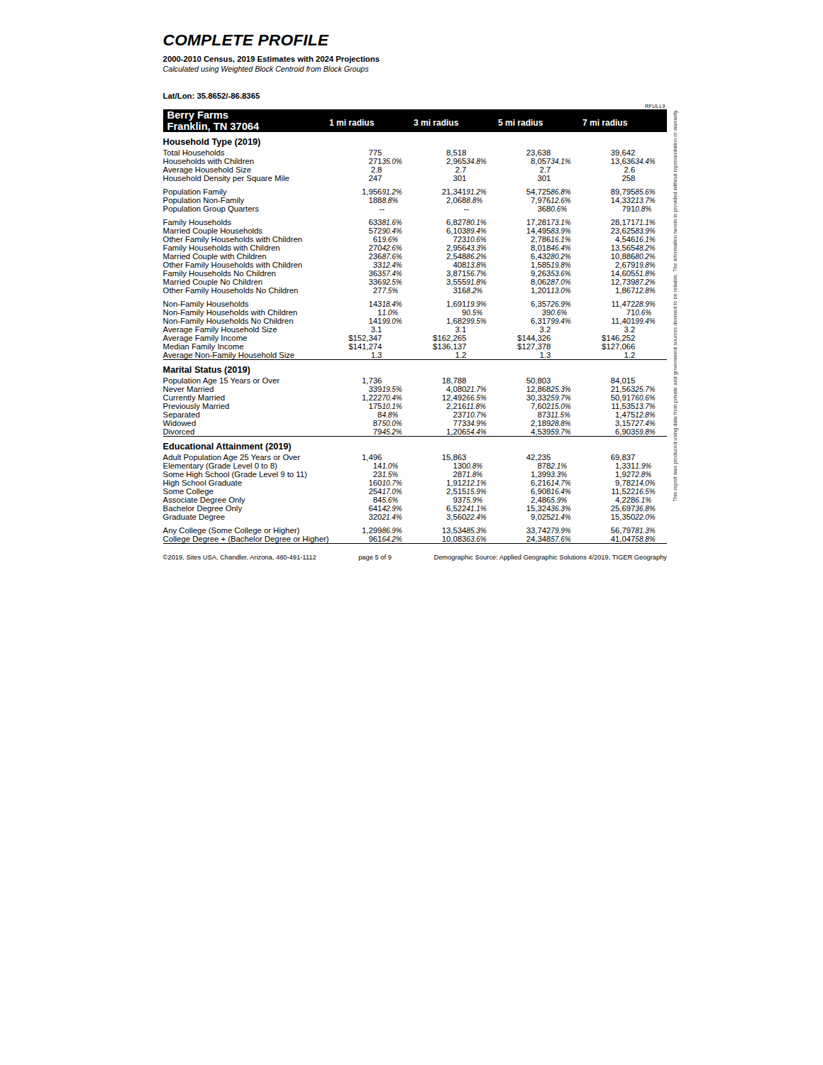COMPLETE PROFILE
2000-2010 Census, 2019 Estimates with 2024 Projections
Calculated using Weighted Block Centroid from Block Groups
Lat/Lon: 35.8652/-86.8365
RFULL9
This report was produced using data from private and government sources deemed to be reliable. The information herein is provided without representation or warranty.
| Berry Farms Franklin, TN 37064 | 1 mi radius | 3 mi radius | 5 mi radius | 7 mi radius |
| Household Type (2019) |
| Total Households | 775 | | 8,518 | | 23,638 | | 39,642 | |
| Households with Children | 271 | 35.0% | 2,965 | 34.8% | 8,057 | 34.1% | 13,636 | 34.4% |
| Average Household Size | 2.8 | | 2.7 | | 2.7 | | 2.6 | |
| Household Density per Square Mile | 247 | | 301 | | 301 | | 258 | |
| Population Family | 1,956 | 91.2% | 21,341 | 91.2% | 54,725 | 86.8% | 89,795 | 85.6% |
| Population Non-Family | 188 | 8.8% | 2,068 | 8.8% | 7,976 | 12.6% | 14,332 | 13.7% |
| Population Group Quarters | - | - | - | - | 368 | 0.6% | 791 | 0.8% |
| Family Households | 633 | 81.6% | 6,827 | 80.1% | 17,281 | 73.1% | 28,171 | 71.1% |
| Married Couple Households | 572 | 90.4% | 6,103 | 89.4% | 14,495 | 83.9% | 23,625 | 83.9% |
| Other Family Households with Children | 61 | 9.6% | 723 | 10.6% | 2,786 | 16.1% | 4,546 | 16.1% |
| Family Households with Children | 270 | 42.6% | 2,956 | 43.3% | 8,018 | 46.4% | 13,565 | 48.2% |
| Married Couple with Children | 236 | 87.6% | 2,548 | 86.2% | 6,432 | 80.2% | 10,886 | 80.2% |
| Other Family Households with Children | 33 | 12.4% | 408 | 13.8% | 1,585 | 19.8% | 2,679 | 19.8% |
| Family Households No Children | 363 | 57.4% | 3,871 | 56.7% | 9,263 | 53.6% | 14,605 | 51.8% |
| Married Couple No Children | 336 | 92.5% | 3,555 | 91.8% | 8,062 | 87.0% | 12,739 | 87.2% |
| Other Family Households No Children | 27 | 7.5% | 316 | 8.2% | 1,201 | 13.0% | 1,867 | 12.8% |
| Non-Family Households | 143 | 18.4% | 1,691 | 19.9% | 6,357 | 26.9% | 11,472 | 28.9% |
| Non-Family Households with Children | 1 | 1.0% | 9 | 0.5% | 39 | 0.6% | 71 | 0.6% |
| Non-Family Households No Children | 141 | 99.0% | 1,682 | 99.5% | 6,317 | 99.4% | 11,401 | 99.4% |
| Average Family Household Size | 3.1 | | 3.1 | | 3.2 | | 3.2 | |
| Average Family Income | $152,347 | | $162,265 | | $144,326 | | $146,252 | |
| Median Family Income | $141,274 | | $136,137 | | $127,378 | | $127,066 | |
| Average Non-Family Household Size | 1.3 | | 1.2 | | 1.3 | | 1.2 | |
| Marital Status (2019) |
| Population Age 15 Years or Over | 1,736 | | 18,788 | | 50,803 | | 84,015 | |
| Never Married | 339 | 19.5% | 4,080 | 21.7% | 12,868 | 25.3% | 21,563 | 25.7% |
| Currently Married | 1,222 | 70.4% | 12,492 | 66.5% | 30,332 | 59.7% | 50,917 | 60.6% |
| Previously Married | 175 | 10.1% | 2,216 | 11.8% | 7,602 | 15.0% | 11,535 | 13.7% |
| Separated | 8 | 4.8% | 237 | 10.7% | 873 | 11.5% | 1,475 | 12.8% |
| Widowed | 87 | 50.0% | 773 | 34.9% | 2,189 | 28.8% | 3,157 | 27.4% |
| Divorced | 79 | 45.2% | 1,206 | 54.4% | 4,539 | 59.7% | 6,903 | 59.8% |
| Educational Attainment (2019) |
| Adult Population Age 25 Years or Over | 1,496 | | 15,863 | | 42,235 | | 69,837 | |
| Elementary (Grade Level 0 to 8) | 14 | 1.0% | 130 | 0.8% | 878 | 2.1% | 1,331 | 1.9% |
| Some High School (Grade Level 9 to 11) | 23 | 1.5% | 287 | 1.8% | 1,399 | 3.3% | 1,927 | 2.8% |
| High School Graduate | 160 | 10.7% | 1,912 | 12.1% | 6,216 | 14.7% | 9,782 | 14.0% |
| Some College | 254 | 17.0% | 2,515 | 15.9% | 6,908 | 16.4% | 11,522 | 16.5% |
| Associate Degree Only | 84 | 5.6% | 937 | 5.9% | 2,486 | 5.9% | 4,228 | 6.1% |
| Bachelor Degree Only | 641 | 42.9% | 6,522 | 41.1% | 15,324 | 36.3% | 25,697 | 36.8% |
| Graduate Degree | 320 | 21.4% | 3,560 | 22.4% | 9,025 | 21.4% | 15,350 | 22.0% |
| Any College (Some College or Higher) | 1,299 | 86.9% | 13,534 | 85.3% | 33,742 | 79.9% | 56,797 | 81.3% |
| College Degree + (Bachelor Degree or Higher) | 961 | 64.2% | 10,083 | 63.6% | 24,348 | 57.6% | 41,047 | 58.8% |
©2019, Sites USA, Chandler, Arizona, 480-491-1112
page 5 of 9
Demographic Source: Applied Geographic Solutions 4/2019, TIGER Geography